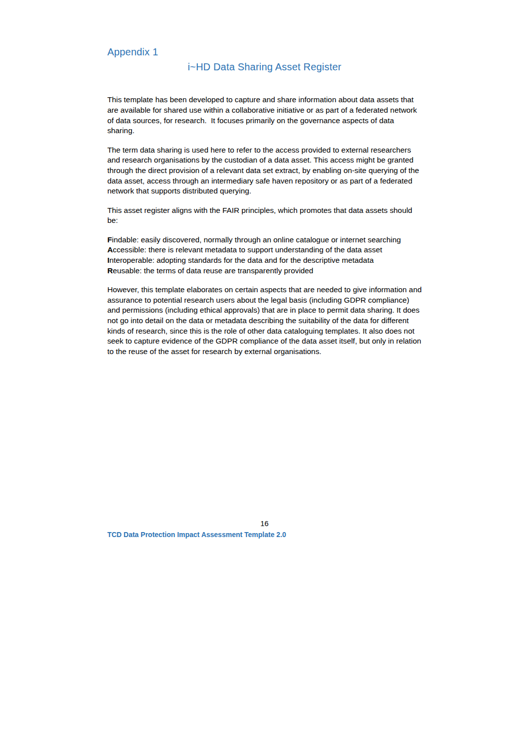Appendix 1
i~HD Data Sharing Asset Register
This template has been developed to capture and share information about data assets that are available for shared use within a collaborative initiative or as part of a federated network of data sources, for research. It focuses primarily on the governance aspects of data sharing.
The term data sharing is used here to refer to the access provided to external researchers and research organisations by the custodian of a data asset. This access might be granted through the direct provision of a relevant data set extract, by enabling on-site querying of the data asset, access through an intermediary safe haven repository or as part of a federated network that supports distributed querying.
This asset register aligns with the FAIR principles, which promotes that data assets should be:
Findable: easily discovered, normally through an online catalogue or internet searching
Accessible: there is relevant metadata to support understanding of the data asset
Interoperable: adopting standards for the data and for the descriptive metadata
Reusable: the terms of data reuse are transparently provided
However, this template elaborates on certain aspects that are needed to give information and assurance to potential research users about the legal basis (including GDPR compliance) and permissions (including ethical approvals) that are in place to permit data sharing. It does not go into detail on the data or metadata describing the suitability of the data for different kinds of research, since this is the role of other data cataloguing templates. It also does not seek to capture evidence of the GDPR compliance of the data asset itself, but only in relation to the reuse of the asset for research by external organisations.
16
TCD Data Protection Impact Assessment Template 2.0